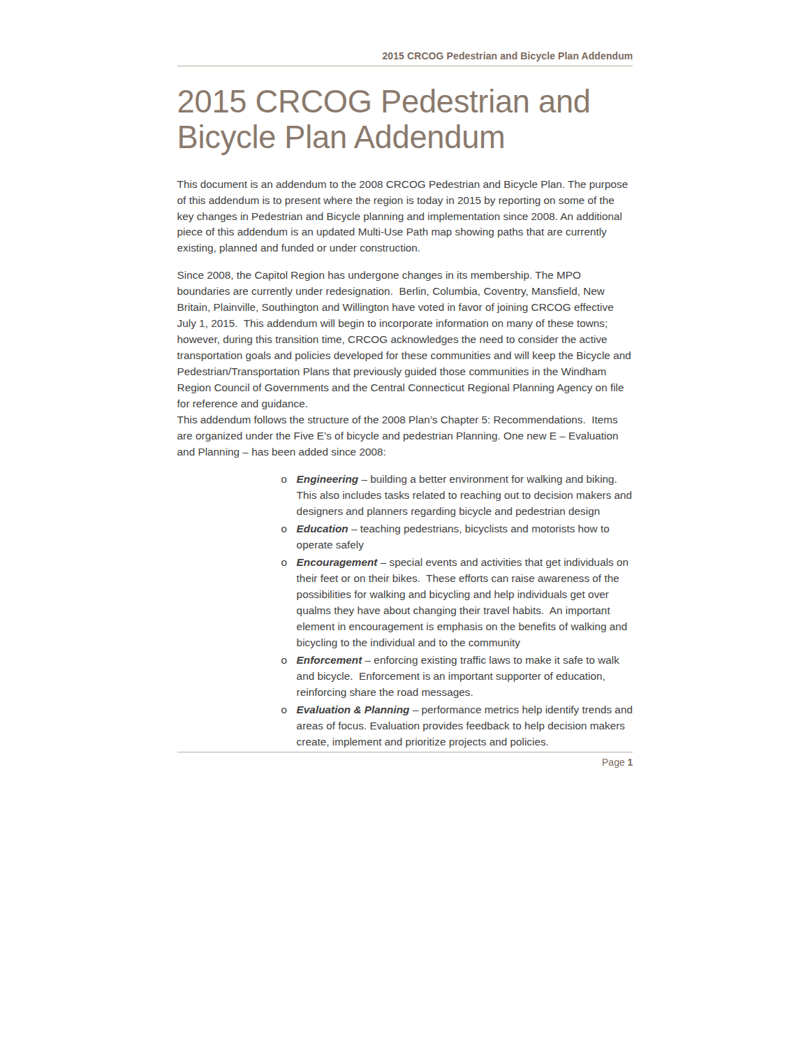2015 CRCOG Pedestrian and Bicycle Plan Addendum
2015 CRCOG Pedestrian and
Bicycle Plan Addendum
This document is an addendum to the 2008 CRCOG Pedestrian and Bicycle Plan. The purpose of this addendum is to present where the region is today in 2015 by reporting on some of the key changes in Pedestrian and Bicycle planning and implementation since 2008. An additional piece of this addendum is an updated Multi-Use Path map showing paths that are currently existing, planned and funded or under construction.
Since 2008, the Capitol Region has undergone changes in its membership. The MPO boundaries are currently under redesignation. Berlin, Columbia, Coventry, Mansfield, New Britain, Plainville, Southington and Willington have voted in favor of joining CRCOG effective July 1, 2015. This addendum will begin to incorporate information on many of these towns; however, during this transition time, CRCOG acknowledges the need to consider the active transportation goals and policies developed for these communities and will keep the Bicycle and Pedestrian/Transportation Plans that previously guided those communities in the Windham Region Council of Governments and the Central Connecticut Regional Planning Agency on file for reference and guidance.
This addendum follows the structure of the 2008 Plan’s Chapter 5: Recommendations. Items are organized under the Five E’s of bicycle and pedestrian Planning. One new E – Evaluation and Planning – has been added since 2008:
Engineering – building a better environment for walking and biking. This also includes tasks related to reaching out to decision makers and designers and planners regarding bicycle and pedestrian design
Education – teaching pedestrians, bicyclists and motorists how to operate safely
Encouragement – special events and activities that get individuals on their feet or on their bikes. These efforts can raise awareness of the possibilities for walking and bicycling and help individuals get over qualms they have about changing their travel habits. An important element in encouragement is emphasis on the benefits of walking and bicycling to the individual and to the community
Enforcement – enforcing existing traffic laws to make it safe to walk and bicycle. Enforcement is an important supporter of education, reinforcing share the road messages.
Evaluation & Planning – performance metrics help identify trends and areas of focus. Evaluation provides feedback to help decision makers create, implement and prioritize projects and policies.
Page 1